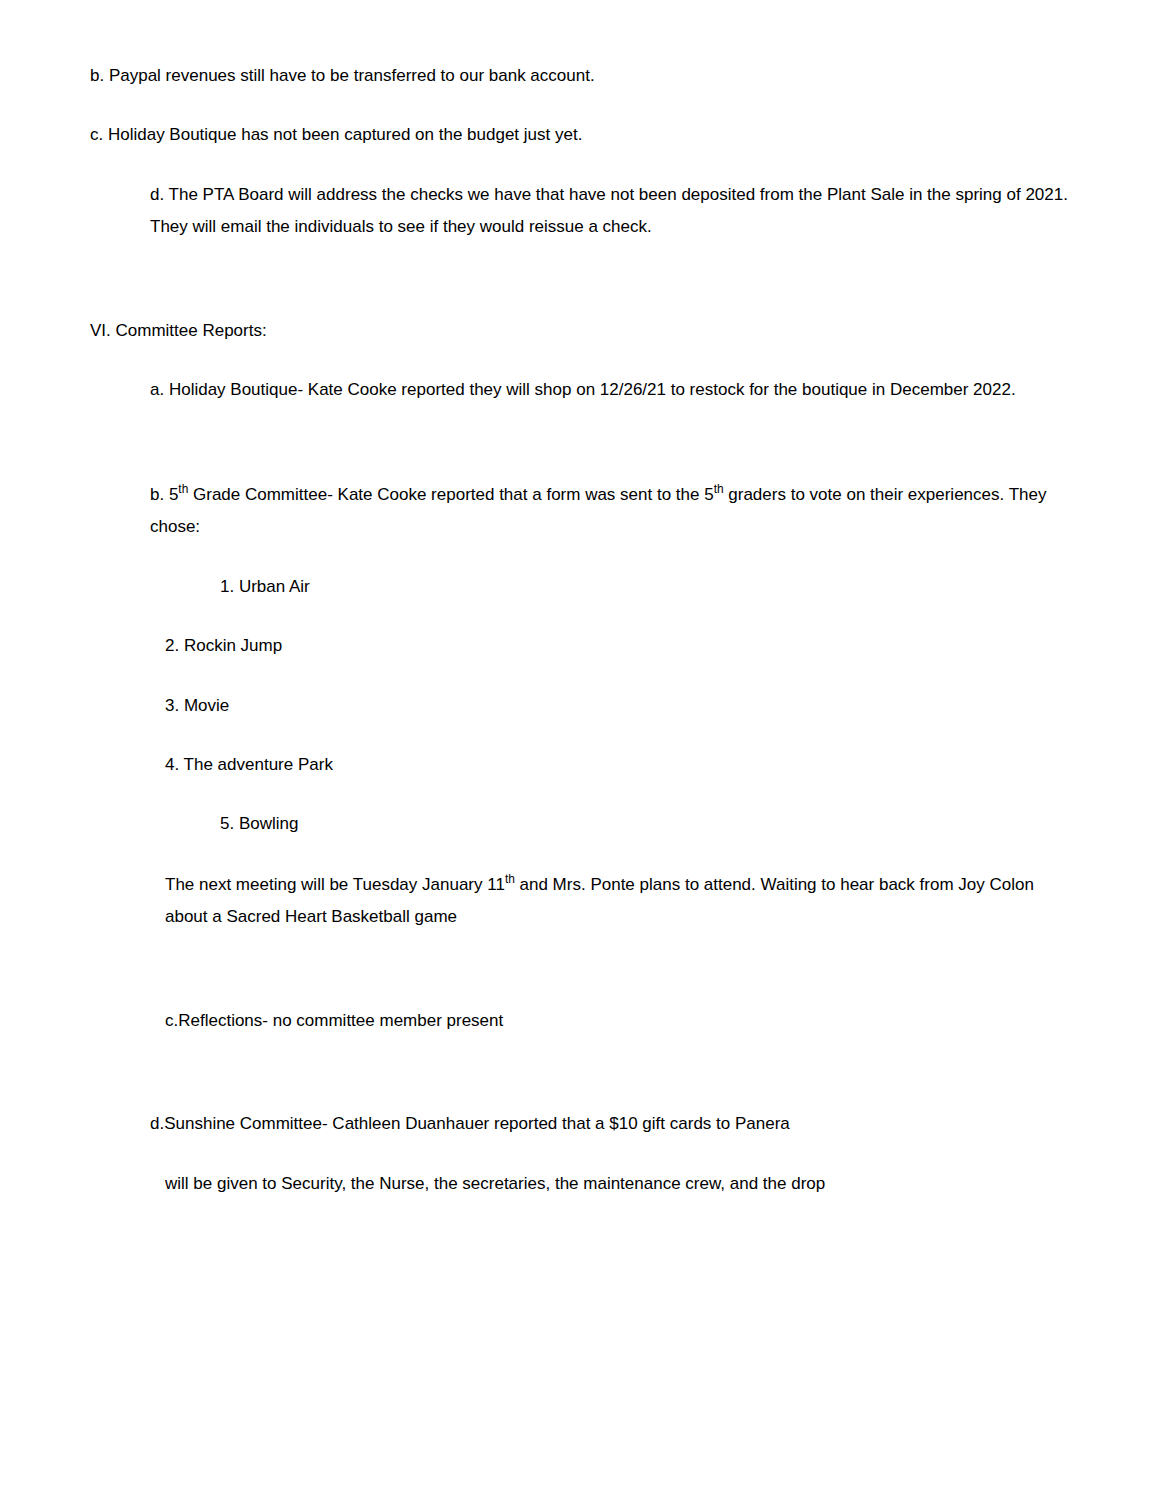b. Paypal revenues still have to be transferred to our bank account.
c. Holiday Boutique has not been captured on the budget just yet.
d. The PTA Board will address the checks we have that have not been deposited from the Plant Sale in the spring of 2021. They will email the individuals to see if they would reissue a check.
VI. Committee Reports:
a. Holiday Boutique- Kate Cooke reported they will shop on 12/26/21 to restock for the boutique in December 2022.
b. 5th Grade Committee- Kate Cooke reported that a form was sent to the 5th graders to vote on their experiences. They chose:
1. Urban Air
2. Rockin Jump
3. Movie
4. The adventure Park
5. Bowling
The next meeting will be Tuesday January 11th and Mrs. Ponte plans to attend. Waiting to hear back from Joy Colon about a Sacred Heart Basketball game
c.Reflections- no committee member present
d.Sunshine Committee- Cathleen Duanhauer reported that a $10 gift cards to Panera
will be given to Security, the Nurse, the secretaries, the maintenance crew, and the drop